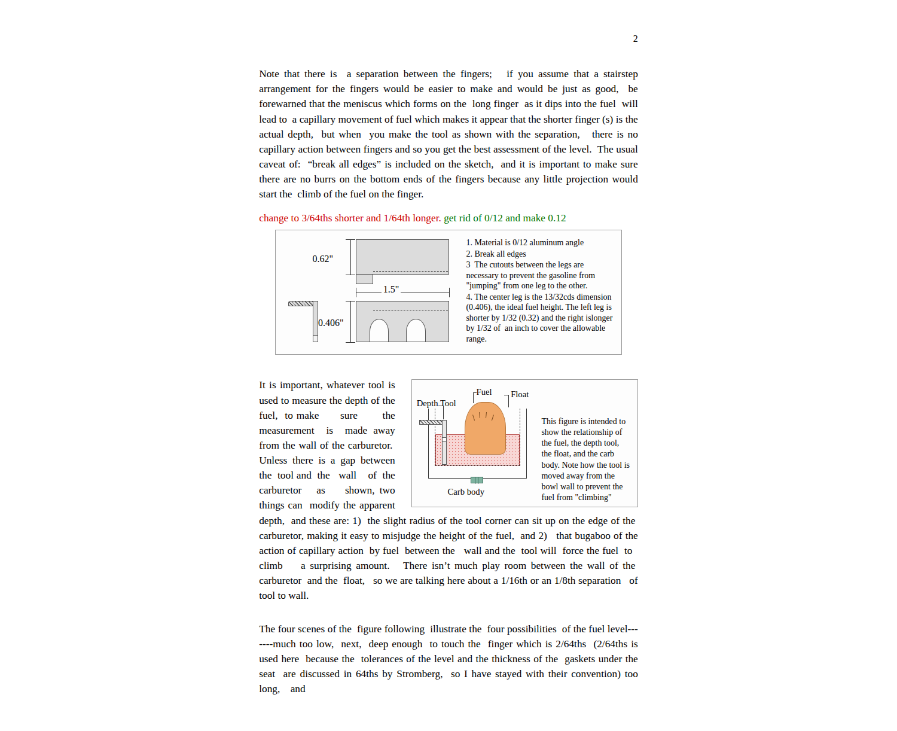2
Note that there is a separation between the fingers; if you assume that a stairstep arrangement for the fingers would be easier to make and would be just as good, be forewarned that the meniscus which forms on the long finger as it dips into the fuel will lead to a capillary movement of fuel which makes it appear that the shorter finger (s) is the actual depth, but when you make the tool as shown with the separation, there is no capillary action between fingers and so you get the best assessment of the level. The usual caveat of: “break all edges” is included on the sketch, and it is important to make sure there are no burrs on the bottom ends of the fingers because any little projection would start the climb of the fuel on the finger.
change to 3/64ths shorter and 1/64th longer. get rid of 0/12 and make 0.12
0.62"
1.5"
0.406"
1. Material is 0/12 aluminum angle
2. Break all edges
3 The cutouts between the legs are necessary to prevent the gasoline from "jumping" from one leg to the other.
4. The center leg is the 13/32cds dimension (0.406), the ideal fuel height. The left leg is shorter by 1/32 (0.32) and the right islonger by 1/32 of an inch to cover the allowable range.
Fuel
Float
Depth Tool
Carb body
This figure is intended to show the relationship of the fuel, the depth tool, the float, and the carb body. Note how the tool is moved away from the bowl wall to prevent the fuel from "climbing"
It is important, whatever tool is used to measure the depth of the fuel, to make sure the measurement is made away from the wall of the carburetor. Unless there is a gap between the tool and the wall of the carburetor as shown, two things can modify the apparent depth, and these are: 1) the slight radius of the tool corner can sit up on the edge of the carburetor, making it easy to misjudge the height of the fuel, and 2) that bugaboo of the action of capillary action by fuel between the wall and the tool will force the fuel to climb a surprising amount. There isn’t much play room between the wall of the carburetor and the float, so we are talking here about a 1/16th or an 1/8th separation of tool to wall.
The four scenes of the figure following illustrate the four possibilities of the fuel level-------much too low, next, deep enough to touch the finger which is 2/64ths (2/64ths is used here because the tolerances of the level and the thickness of the gaskets under the seat are discussed in 64ths by Stromberg, so I have stayed with their convention) too long, and